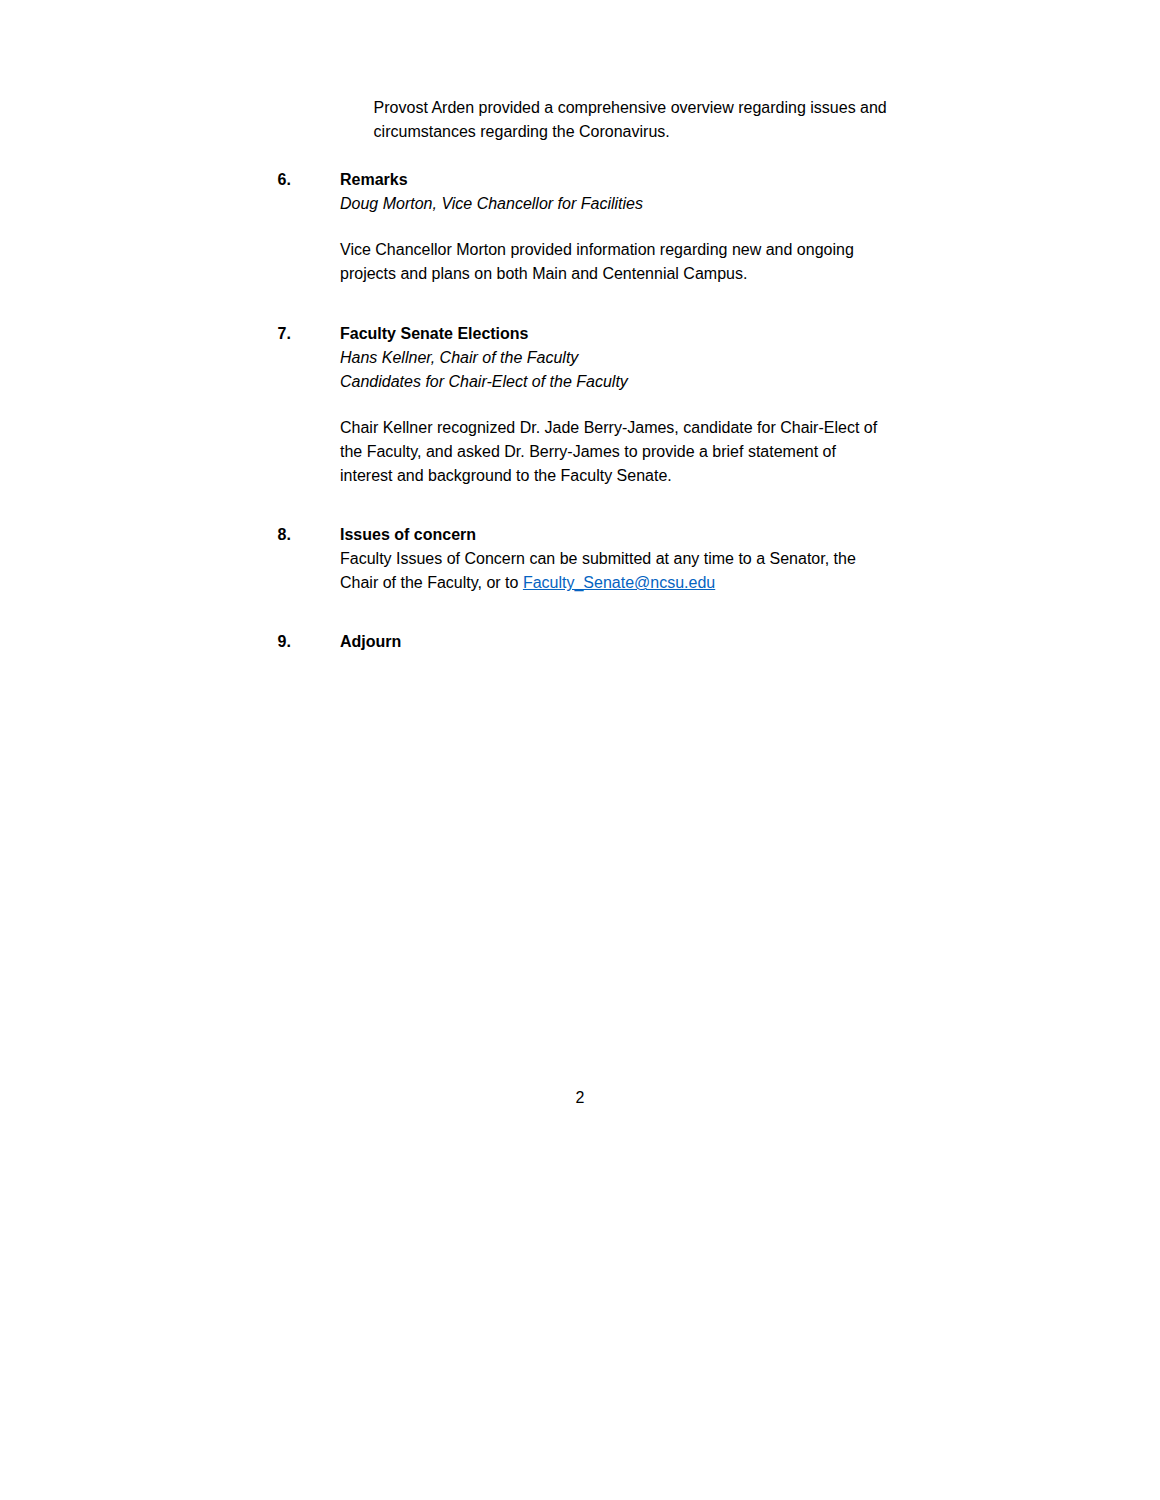Provost Arden provided a comprehensive overview regarding issues and circumstances regarding the Coronavirus.
6.
Remarks
Doug Morton, Vice Chancellor for Facilities
Vice Chancellor Morton provided information regarding new and ongoing projects and plans on both Main and Centennial Campus.
7.
Faculty Senate Elections
Hans Kellner, Chair of the Faculty
Candidates for Chair-Elect of the Faculty
Chair Kellner recognized Dr. Jade Berry-James, candidate for Chair-Elect of the Faculty, and asked Dr. Berry-James to provide a brief statement of interest and background to the Faculty Senate.
8.
Issues of concern
Faculty Issues of Concern can be submitted at any time to a Senator, the Chair of the Faculty, or to Faculty_Senate@ncsu.edu
9.
Adjourn
2